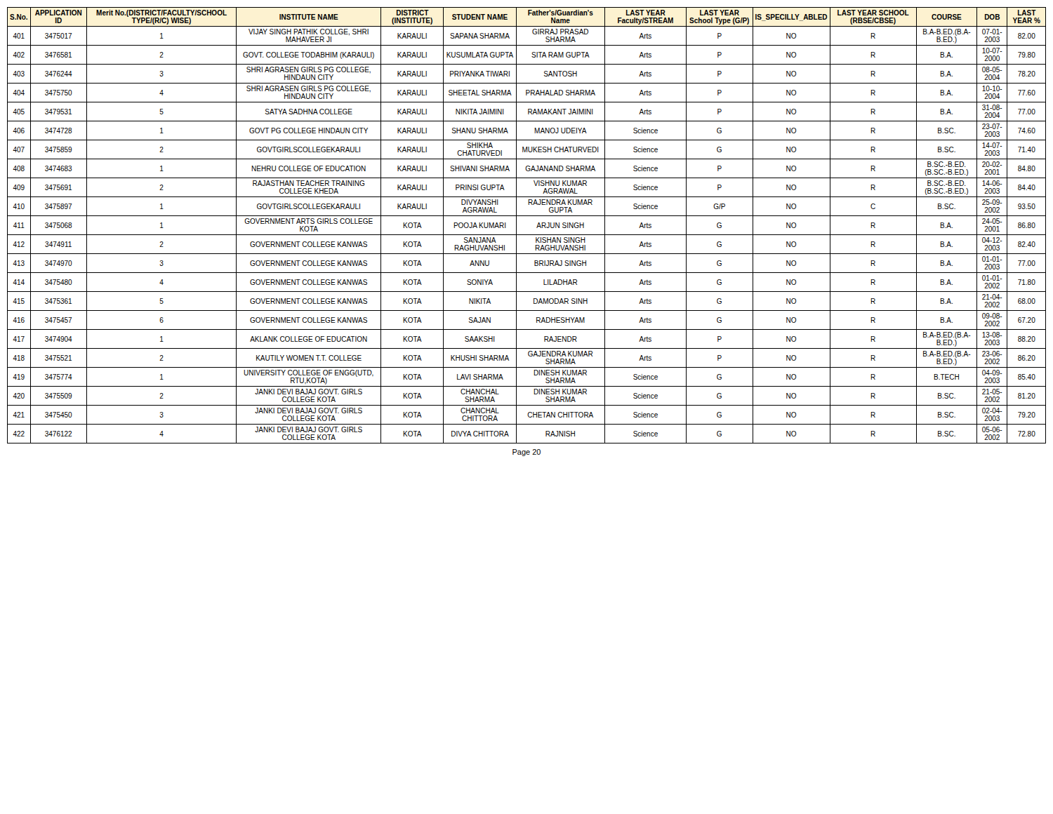| S.No. | APPLICATION ID | Merit No.(DISTRICT/FACULTY/SCHOOL TYPE/(R/C) WISE) | INSTITUTE NAME | DISTRICT (INSTITUTE) | STUDENT NAME | Father's/Guardian's Name | LAST YEAR Faculty/STREAM | LAST YEAR School Type (G/P) | IS_SPECILLY_ABLED | LAST YEAR SCHOOL (RBSE/CBSE) | COURSE | DOB | LAST YEAR % |
| --- | --- | --- | --- | --- | --- | --- | --- | --- | --- | --- | --- | --- | --- |
| 401 | 3475017 | 1 | VIJAY SINGH PATHIK COLLGE, SHRI MAHAVEER JI | KARAULI | SAPANA SHARMA | GIRRAJ PRASAD SHARMA | Arts | P | NO | R | B.A-B.ED.(B.A-B.ED.) | 07-01-2003 | 82.00 |
| 402 | 3476581 | 2 | GOVT. COLLEGE TODABHIM (KARAULI) | KARAULI | KUSUMLATA GUPTA | SITA RAM GUPTA | Arts | P | NO | R | B.A. | 10-07-2000 | 79.80 |
| 403 | 3476244 | 3 | SHRI AGRASEN GIRLS PG COLLEGE, HINDAUN CITY | KARAULI | PRIYANKA TIWARI | SANTOSH | Arts | P | NO | R | B.A. | 08-05-2004 | 78.20 |
| 404 | 3475750 | 4 | SHRI AGRASEN GIRLS PG COLLEGE, HINDAUN CITY | KARAULI | SHEETAL SHARMA | PRAHALAD SHARMA | Arts | P | NO | R | B.A. | 10-10-2004 | 77.60 |
| 405 | 3479531 | 5 | SATYA SADHNA COLLEGE | KARAULI | NIKITA JAIMINI | RAMAKANT JAIMINI | Arts | P | NO | R | B.A. | 31-08-2004 | 77.00 |
| 406 | 3474728 | 1 | GOVT PG COLLEGE HINDAUN CITY | KARAULI | SHANU SHARMA | MANOJ UDEIYA | Science | G | NO | R | B.SC. | 23-07-2003 | 74.60 |
| 407 | 3475859 | 2 | GOVTGIRLSCOLLEGEKARAULI | KARAULI | SHIKHA CHATURVEDI | MUKESH CHATURVEDI | Science | G | NO | R | B.SC. | 14-07-2003 | 71.40 |
| 408 | 3474683 | 1 | NEHRU COLLEGE OF EDUCATION | KARAULI | SHIVANI SHARMA | GAJANAND SHARMA | Science | P | NO | R | B.SC.-B.ED.(B.SC.-B.ED.) | 20-02-2001 | 84.80 |
| 409 | 3475691 | 2 | RAJASTHAN TEACHER TRAINING COLLEGE KHEDA | KARAULI | PRINSI GUPTA | VISHNU KUMAR AGRAWAL | Science | P | NO | R | B.SC.-B.ED.(B.SC.-B.ED.) | 14-06-2003 | 84.40 |
| 410 | 3475897 | 1 | GOVTGIRLSCOLLEGEKARAULI | KARAULI | DIVYANSHI AGRAWAL | RAJENDRA KUMAR GUPTA | Science | G/P | NO | C | B.SC. | 25-09-2002 | 93.50 |
| 411 | 3475068 | 1 | GOVERNMENT ARTS GIRLS COLLEGE KOTA | KOTA | POOJA KUMARI | ARJUN SINGH | Arts | G | NO | R | B.A. | 24-05-2001 | 86.80 |
| 412 | 3474911 | 2 | GOVERNMENT COLLEGE KANWAS | KOTA | SANJANA RAGHUVANSHI | KISHAN SINGH RAGHUVANSHI | Arts | G | NO | R | B.A. | 04-12-2003 | 82.40 |
| 413 | 3474970 | 3 | GOVERNMENT COLLEGE KANWAS | KOTA | ANNU | BRIJRAJ SINGH | Arts | G | NO | R | B.A. | 01-01-2003 | 77.00 |
| 414 | 3475480 | 4 | GOVERNMENT COLLEGE KANWAS | KOTA | SONIYA | LILADHAR | Arts | G | NO | R | B.A. | 01-01-2002 | 71.80 |
| 415 | 3475361 | 5 | GOVERNMENT COLLEGE KANWAS | KOTA | NIKITA | DAMODAR SINH | Arts | G | NO | R | B.A. | 21-04-2002 | 68.00 |
| 416 | 3475457 | 6 | GOVERNMENT COLLEGE KANWAS | KOTA | SAJAN | RADHESHYAM | Arts | G | NO | R | B.A. | 09-08-2002 | 67.20 |
| 417 | 3474904 | 1 | AKLANK COLLEGE OF EDUCATION | KOTA | SAAKSHI | RAJENDR | Arts | P | NO | R | B.A-B.ED.(B.A-B.ED.) | 13-08-2003 | 88.20 |
| 418 | 3475521 | 2 | KAUTILY WOMEN T.T. COLLEGE | KOTA | KHUSHI SHARMA | GAJENDRA KUMAR SHARMA | Arts | P | NO | R | B.A-B.ED.(B.A-B.ED.) | 23-06-2002 | 86.20 |
| 419 | 3475774 | 1 | UNIVERSITY COLLEGE OF ENGG(UTD, RTU,KOTA) | KOTA | LAVI SHARMA | DINESH KUMAR SHARMA | Science | G | NO | R | B.TECH | 04-09-2003 | 85.40 |
| 420 | 3475509 | 2 | JANKI DEVI BAJAJ GOVT. GIRLS COLLEGE KOTA | KOTA | CHANCHAL SHARMA | DINESH KUMAR SHARMA | Science | G | NO | R | B.SC. | 21-05-2002 | 81.20 |
| 421 | 3475450 | 3 | JANKI DEVI BAJAJ GOVT. GIRLS COLLEGE KOTA | KOTA | CHANCHAL CHITTORA | CHETAN CHITTORA | Science | G | NO | R | B.SC. | 02-04-2003 | 79.20 |
| 422 | 3476122 | 4 | JANKI DEVI BAJAJ GOVT. GIRLS COLLEGE KOTA | KOTA | DIVYA CHITTORA | RAJNISH | Science | G | NO | R | B.SC. | 05-06-2002 | 72.80 |
Page 20